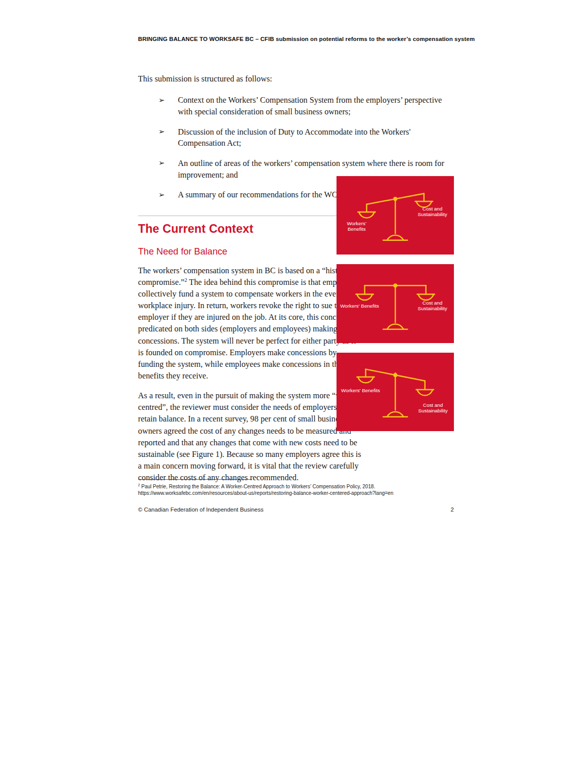BRINGING BALANCE TO WORKSAFE BC – CFIB submission on potential reforms to the worker’s compensation system
This submission is structured as follows:
Context on the Workers’ Compensation System from the employers’ perspective with special consideration of small business owners;
Discussion of the inclusion of Duty to Accommodate into the Workers' Compensation Act;
An outline of areas of the workers’ compensation system where there is room for improvement; and
A summary of our recommendations for the WCA.
The Current Context
The Need for Balance
The workers’ compensation system in BC is based on a “historic compromise.”2 The idea behind this compromise is that employers collectively fund a system to compensate workers in the event of a workplace injury. In return, workers revoke the right to sue their employer if they are injured on the job. At its core, this concept is predicated on both sides (employers and employees) making concessions. The system will never be perfect for either party as it is founded on compromise. Employers make concessions by funding the system, while employees make concessions in the benefits they receive.
As a result, even in the pursuit of making the system more “worker centred”, the reviewer must consider the needs of employers to retain balance. In a recent survey, 98 per cent of small business owners agreed the cost of any changes needs to be measured and reported and that any changes that come with new costs need to be sustainable (see Figure 1). Because so many employers agree this is a main concern moving forward, it is vital that the review carefully consider the costs of any changes recommended.
Workers’
Benefits
Cost and
Sustainability
Workers' Benefits
Cost and
Sustainability
Workers' Benefits
Cost and
Sustainability
2 Paul Petrie, Restoring the Balance: A Worker-Centred Approach to Workers’ Compensation Policy, 2018. https://www.worksafebc.com/en/resources/about-us/reports/restoring-balance-worker-centered-approach?lang=en
© Canadian Federation of Independent Business 2